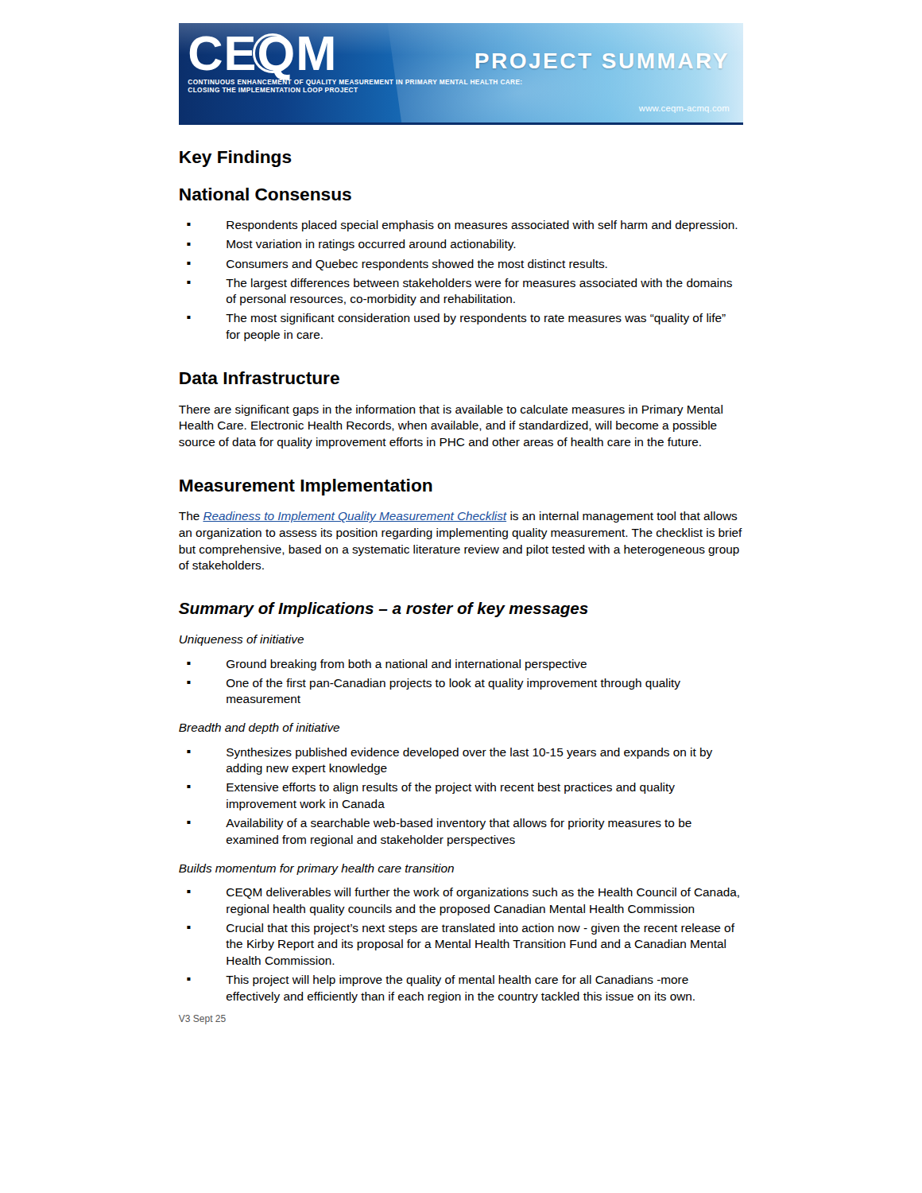CEQM
CONTINUOUS ENHANCEMENT OF QUALITY MEASUREMENT IN PRIMARY MENTAL HEALTH CARE:
CLOSING THE IMPLEMENTATION LOOP PROJECT
PROJECT SUMMARY
www.ceqm-acmq.com
Key Findings
National Consensus
Respondents placed special emphasis on measures associated with self harm and depression.
Most variation in ratings occurred around actionability.
Consumers and Quebec respondents showed the most distinct results.
The largest differences between stakeholders were for measures associated with the domains of personal resources, co-morbidity and rehabilitation.
The most significant consideration used by respondents to rate measures was “quality of life” for people in care.
Data Infrastructure
There are significant gaps in the information that is available to calculate measures in Primary Mental Health Care. Electronic Health Records, when available, and if standardized, will become a possible source of data for quality improvement efforts in PHC and other areas of health care in the future.
Measurement Implementation
The Readiness to Implement Quality Measurement Checklist is an internal management tool that allows an organization to assess its position regarding implementing quality measurement. The checklist is brief but comprehensive, based on a systematic literature review and pilot tested with a heterogeneous group of stakeholders.
Summary of Implications – a roster of key messages
Uniqueness of initiative
Ground breaking from both a national and international perspective
One of the first pan-Canadian projects to look at quality improvement through quality measurement
Breadth and depth of initiative
Synthesizes published evidence developed over the last 10-15 years and expands on it by adding new expert knowledge
Extensive efforts to align results of the project with recent best practices and quality improvement work in Canada
Availability of a searchable web-based inventory that allows for priority measures to be examined from regional and stakeholder perspectives
Builds momentum for primary health care transition
CEQM deliverables will further the work of organizations such as the Health Council of Canada, regional health quality councils and the proposed Canadian Mental Health Commission
Crucial that this project’s next steps are translated into action now - given the recent release of the Kirby Report and its proposal for a Mental Health Transition Fund and a Canadian Mental Health Commission.
This project will help improve the quality of mental health care for all Canadians -more effectively and efficiently than if each region in the country tackled this issue on its own.
V3 Sept 25